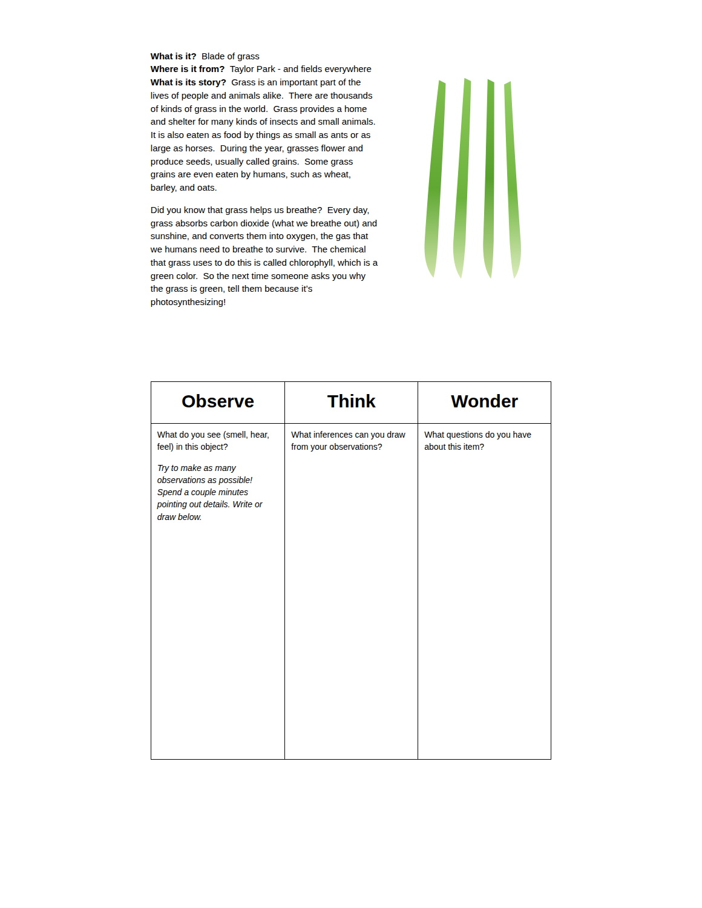What is it? Blade of grass Where is it from? Taylor Park - and fields everywhere What is its story? Grass is an important part of the lives of people and animals alike. There are thousands of kinds of grass in the world. Grass provides a home and shelter for many kinds of insects and small animals. It is also eaten as food by things as small as ants or as large as horses. During the year, grasses flower and produce seeds, usually called grains. Some grass grains are even eaten by humans, such as wheat, barley, and oats.
Did you know that grass helps us breathe? Every day, grass absorbs carbon dioxide (what we breathe out) and sunshine, and converts them into oxygen, the gas that we humans need to breathe to survive. The chemical that grass uses to do this is called chlorophyll, which is a green color. So the next time someone asks you why the grass is green, tell them because it’s photosynthesizing!
| Observe | Think | Wonder |
| --- | --- | --- |
| What do you see (smell, hear, feel) in this object? Try to make as many observations as possible! Spend a couple minutes pointing out details. Write or draw below. | What inferences can you draw from your observations? | What questions do you have about this item? |